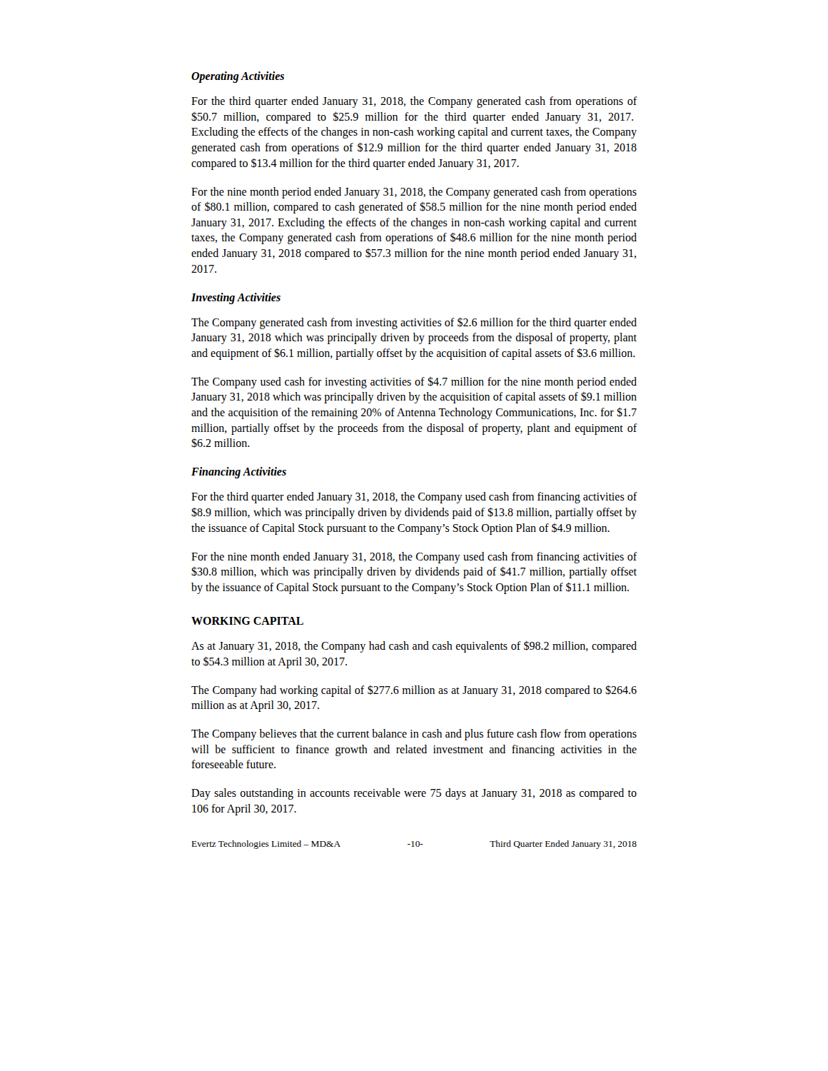Operating Activities
For the third quarter ended January 31, 2018, the Company generated cash from operations of $50.7 million, compared to $25.9 million for the third quarter ended January 31, 2017. Excluding the effects of the changes in non-cash working capital and current taxes, the Company generated cash from operations of $12.9 million for the third quarter ended January 31, 2018 compared to $13.4 million for the third quarter ended January 31, 2017.
For the nine month period ended January 31, 2018, the Company generated cash from operations of $80.1 million, compared to cash generated of $58.5 million for the nine month period ended January 31, 2017. Excluding the effects of the changes in non-cash working capital and current taxes, the Company generated cash from operations of $48.6 million for the nine month period ended January 31, 2018 compared to $57.3 million for the nine month period ended January 31, 2017.
Investing Activities
The Company generated cash from investing activities of $2.6 million for the third quarter ended January 31, 2018 which was principally driven by proceeds from the disposal of property, plant and equipment of $6.1 million, partially offset by the acquisition of capital assets of $3.6 million.
The Company used cash for investing activities of $4.7 million for the nine month period ended January 31, 2018 which was principally driven by the acquisition of capital assets of $9.1 million and the acquisition of the remaining 20% of Antenna Technology Communications, Inc. for $1.7 million, partially offset by the proceeds from the disposal of property, plant and equipment of $6.2 million.
Financing Activities
For the third quarter ended January 31, 2018, the Company used cash from financing activities of $8.9 million, which was principally driven by dividends paid of $13.8 million, partially offset by the issuance of Capital Stock pursuant to the Company’s Stock Option Plan of $4.9 million.
For the nine month ended January 31, 2018, the Company used cash from financing activities of $30.8 million, which was principally driven by dividends paid of $41.7 million, partially offset by the issuance of Capital Stock pursuant to the Company’s Stock Option Plan of $11.1 million.
WORKING CAPITAL
As at January 31, 2018, the Company had cash and cash equivalents of $98.2 million, compared to $54.3 million at April 30, 2017.
The Company had working capital of $277.6 million as at January 31, 2018 compared to $264.6 million as at April 30, 2017.
The Company believes that the current balance in cash and plus future cash flow from operations will be sufficient to finance growth and related investment and financing activities in the foreseeable future.
Day sales outstanding in accounts receivable were 75 days at January 31, 2018 as compared to 106 for April 30, 2017.
Evertz Technologies Limited – MD&A
-10-
Third Quarter Ended January 31, 2018